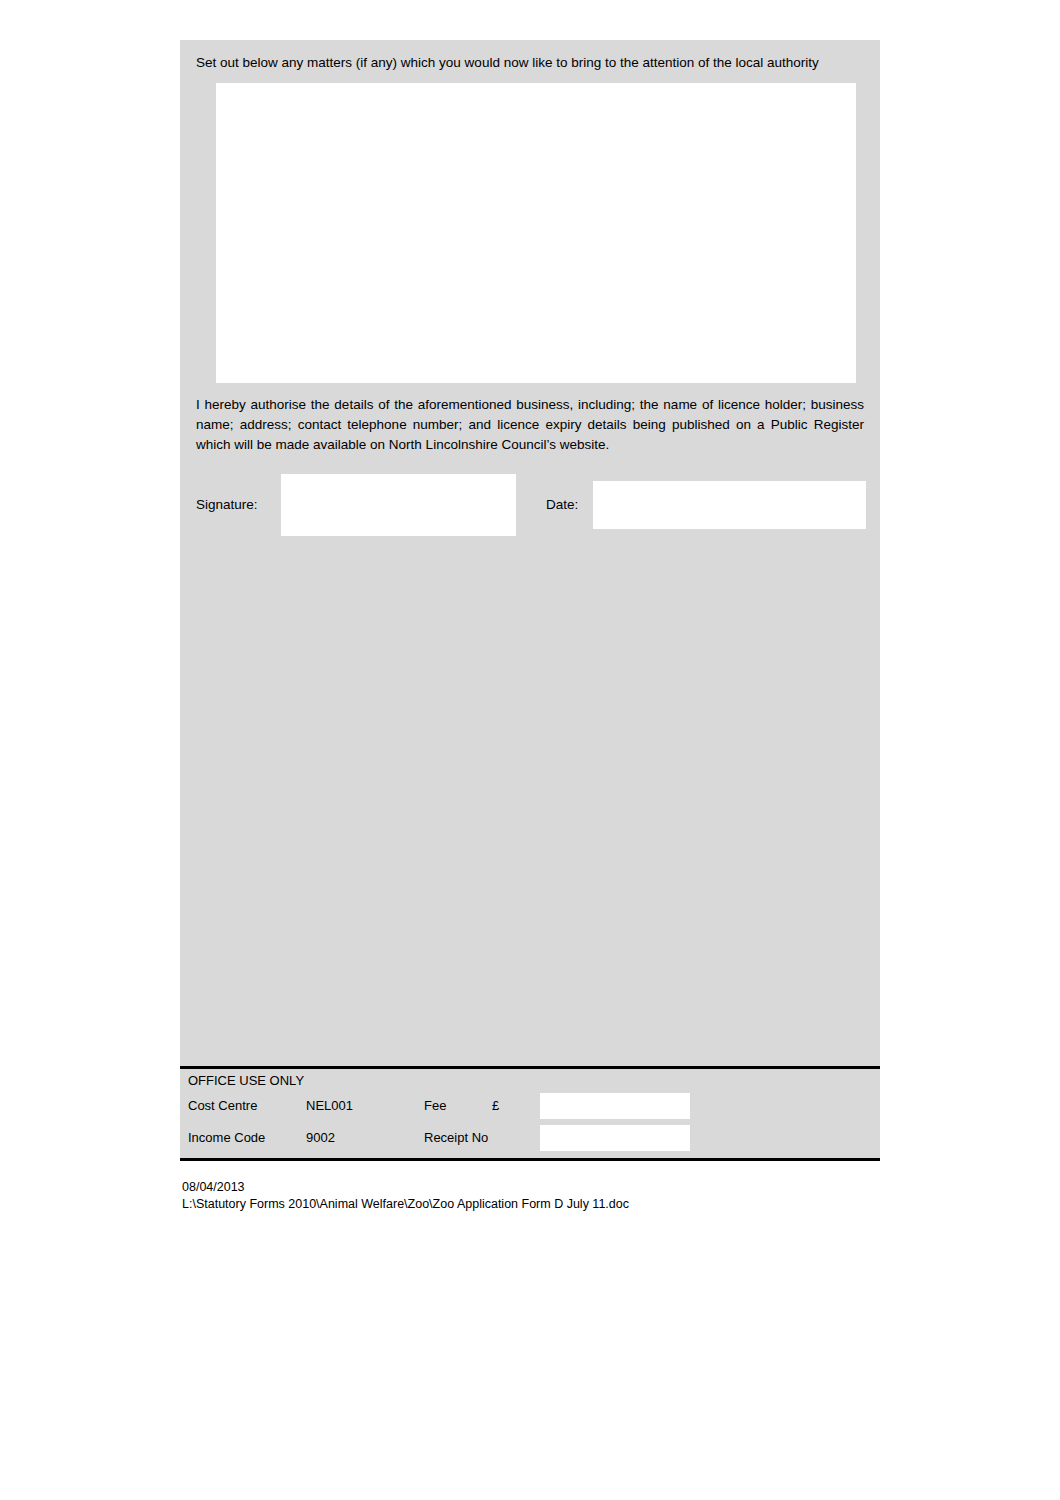Set out below any matters (if any) which you would now like to bring to the attention of the local authority
I hereby authorise the details of the aforementioned business, including; the name of licence holder; business name; address; contact telephone number; and licence expiry details being published on a Public Register which will be made available on North Lincolnshire Council’s website.
Signature:
Date:
OFFICE USE ONLY
| Cost Centre | NEL001 | Fee | £ | | |
| Income Code | 9002 | Receipt No | | |
08/04/2013
L:\Statutory Forms 2010\Animal Welfare\Zoo\Zoo Application Form D July 11.doc